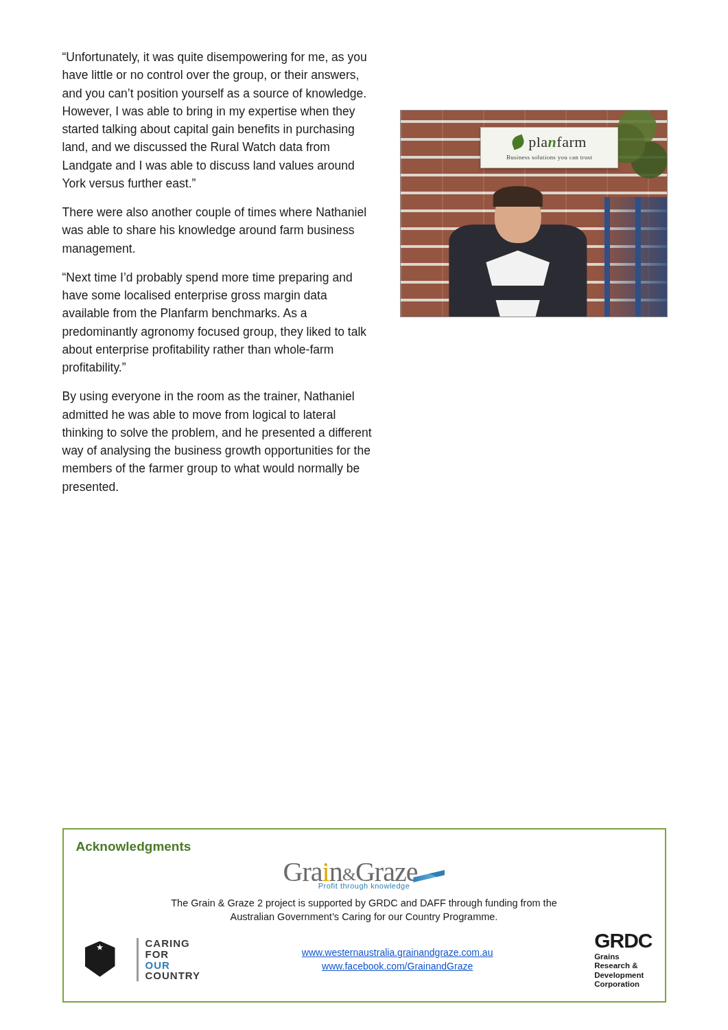“Unfortunately, it was quite disempowering for me, as you have little or no control over the group, or their answers, and you can’t position yourself as a source of knowledge. However, I was able to bring in my expertise when they started talking about capital gain benefits in purchasing land, and we discussed the Rural Watch data from Landgate and I was able to discuss land values around York versus further east.”
There were also another couple of times where Nathaniel was able to share his knowledge around farm business management.
“Next time I’d probably spend more time preparing and have some localised enterprise gross margin data available from the Planfarm benchmarks. As a predominantly agronomy focused group, they liked to talk about enterprise profitability rather than whole-farm profitability.”
By using everyone in the room as the trainer, Nathaniel admitted he was able to move from logical to lateral thinking to solve the problem, and he presented a different way of analysing the business growth opportunities for the members of the farmer group to what would normally be presented.
planfarm
Business solutions you can trust
Acknowledgments
Grain&Graze
Profit through knowledge
The Grain & Graze 2 project is supported by GRDC and DAFF through funding from the
Australian Government’s Caring for our Country Programme.
CARING
FOR
OUR
COUNTRY
www.westernaustralia.grainandgraze.com.au
www.facebook.com/GrainandGraze
GRDC
Grains
Research &
Development
Corporation